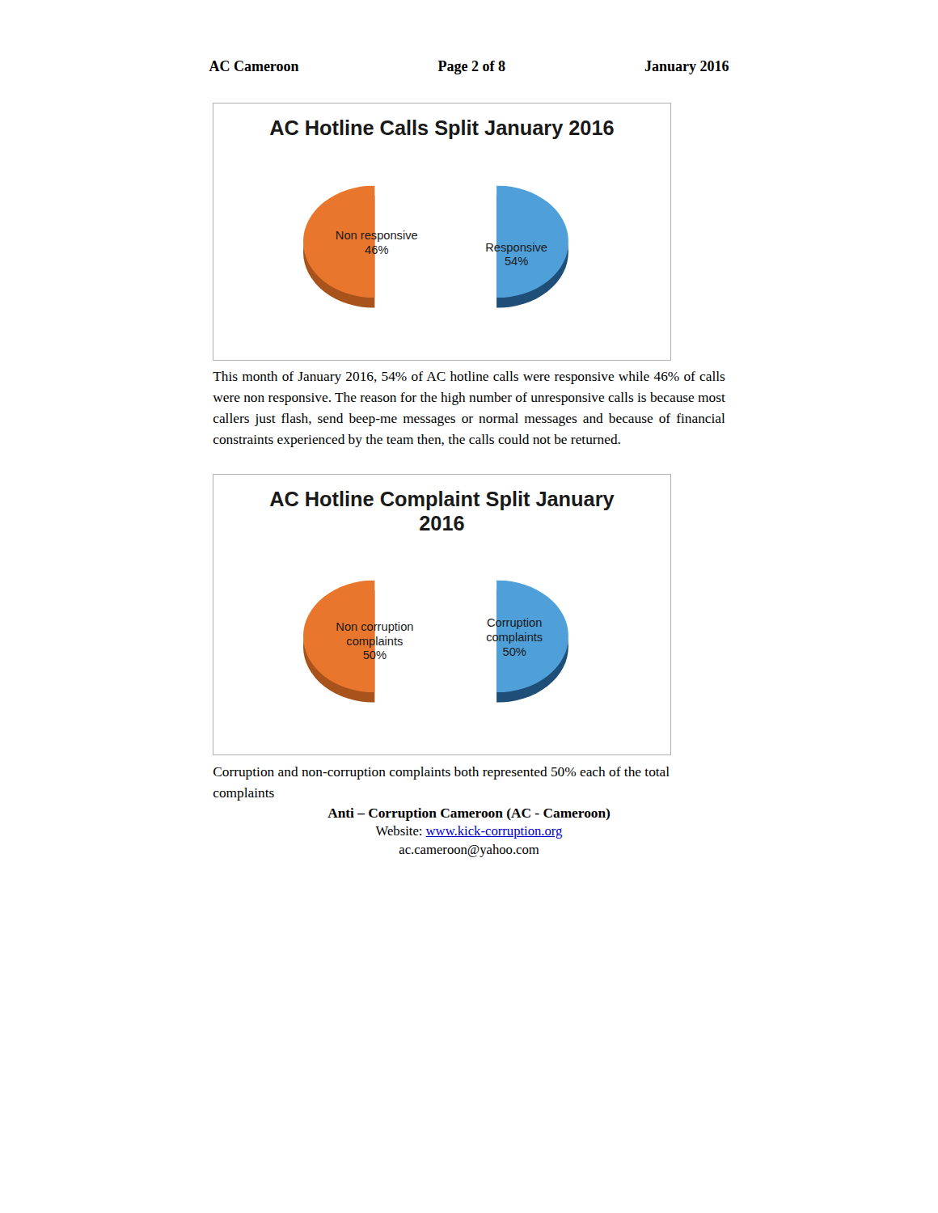AC Cameroon
Page 2 of 8
January 2016
AC Hotline Calls Split January 2016
Non responsive
46%
Responsive
54%
This month of January 2016, 54% of AC hotline calls were responsive while 46% of calls were non responsive. The reason for the high number of unresponsive calls is because most callers just flash, send beep-me messages or normal messages and because of financial constraints experienced by the team then, the calls could not be returned.
AC Hotline Complaint Split January
2016
Non corruption
complaints
50%
Corruption
complaints
50%
Corruption and non-corruption complaints both represented 50% each of the total complaints
Anti – Corruption Cameroon (AC - Cameroon)
Website: www.kick-corruption.org
ac.cameroon@yahoo.com